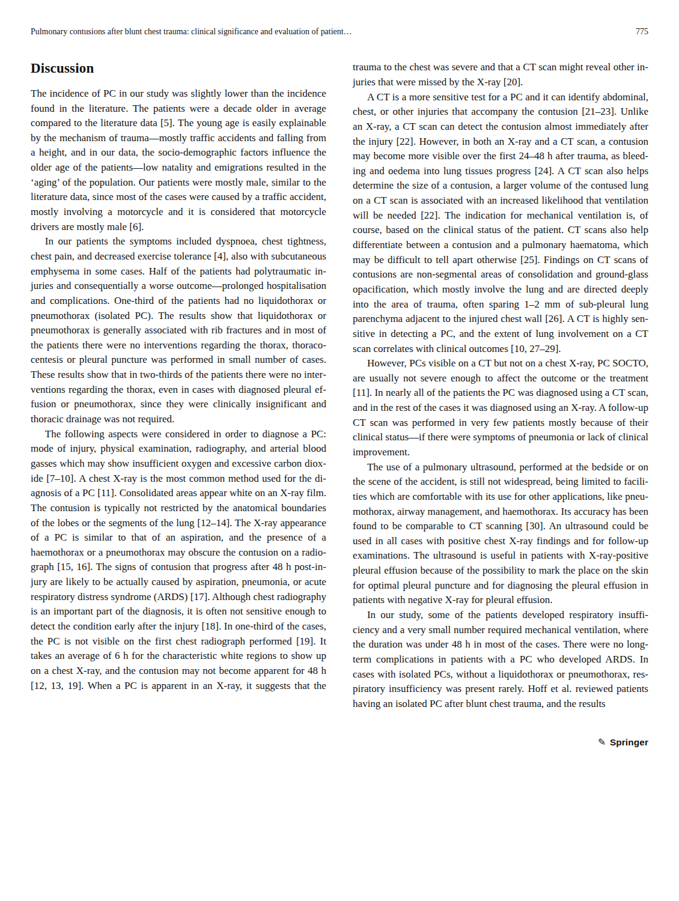Pulmonary contusions after blunt chest trauma: clinical significance and evaluation of patient… 775
Discussion
The incidence of PC in our study was slightly lower than the incidence found in the literature. The patients were a decade older in average compared to the literature data [5]. The young age is easily explainable by the mechanism of trauma—mostly traffic accidents and falling from a height, and in our data, the socio-demographic factors influence the older age of the patients—low natality and emigrations resulted in the ‘aging’ of the population. Our patients were mostly male, similar to the literature data, since most of the cases were caused by a traffic accident, mostly involving a motorcycle and it is considered that motorcycle drivers are mostly male [6].
In our patients the symptoms included dyspnoea, chest tightness, chest pain, and decreased exercise tolerance [4], also with subcutaneous emphysema in some cases. Half of the patients had polytraumatic injuries and consequentially a worse outcome—prolonged hospitalisation and complications. One-third of the patients had no liquidothorax or pneumothorax (isolated PC). The results show that liquidothorax or pneumothorax is generally associated with rib fractures and in most of the patients there were no interventions regarding the thorax, thoracocentesis or pleural puncture was performed in small number of cases. These results show that in two-thirds of the patients there were no interventions regarding the thorax, even in cases with diagnosed pleural effusion or pneumothorax, since they were clinically insignificant and thoracic drainage was not required.
The following aspects were considered in order to diagnose a PC: mode of injury, physical examination, radiography, and arterial blood gasses which may show insufficient oxygen and excessive carbon dioxide [7–10]. A chest X-ray is the most common method used for the diagnosis of a PC [11]. Consolidated areas appear white on an X-ray film. The contusion is typically not restricted by the anatomical boundaries of the lobes or the segments of the lung [12–14]. The X-ray appearance of a PC is similar to that of an aspiration, and the presence of a haemothorax or a pneumothorax may obscure the contusion on a radiograph [15, 16]. The signs of contusion that progress after 48 h post-injury are likely to be actually caused by aspiration, pneumonia, or acute respiratory distress syndrome (ARDS) [17]. Although chest radiography is an important part of the diagnosis, it is often not sensitive enough to detect the condition early after the injury [18]. In one-third of the cases, the PC is not visible on the first chest radiograph performed [19]. It takes an average of 6 h for the characteristic white regions to show up on a chest X-ray, and the contusion may not become apparent for 48 h [12, 13, 19]. When a PC is apparent in an X-ray, it suggests that the trauma to the chest was severe and that a CT scan might reveal other injuries that were missed by the X-ray [20].
A CT is a more sensitive test for a PC and it can identify abdominal, chest, or other injuries that accompany the contusion [21–23]. Unlike an X-ray, a CT scan can detect the contusion almost immediately after the injury [22]. However, in both an X-ray and a CT scan, a contusion may become more visible over the first 24–48 h after trauma, as bleeding and oedema into lung tissues progress [24]. A CT scan also helps determine the size of a contusion, a larger volume of the contused lung on a CT scan is associated with an increased likelihood that ventilation will be needed [22]. The indication for mechanical ventilation is, of course, based on the clinical status of the patient. CT scans also help differentiate between a contusion and a pulmonary haematoma, which may be difficult to tell apart otherwise [25]. Findings on CT scans of contusions are non-segmental areas of consolidation and ground-glass opacification, which mostly involve the lung and are directed deeply into the area of trauma, often sparing 1–2 mm of sub-pleural lung parenchyma adjacent to the injured chest wall [26]. A CT is highly sensitive in detecting a PC, and the extent of lung involvement on a CT scan correlates with clinical outcomes [10, 27–29].
However, PCs visible on a CT but not on a chest X-ray, PC SOCTO, are usually not severe enough to affect the outcome or the treatment [11]. In nearly all of the patients the PC was diagnosed using a CT scan, and in the rest of the cases it was diagnosed using an X-ray. A follow-up CT scan was performed in very few patients mostly because of their clinical status—if there were symptoms of pneumonia or lack of clinical improvement.
The use of a pulmonary ultrasound, performed at the bedside or on the scene of the accident, is still not widespread, being limited to facilities which are comfortable with its use for other applications, like pneumothorax, airway management, and haemothorax. Its accuracy has been found to be comparable to CT scanning [30]. An ultrasound could be used in all cases with positive chest X-ray findings and for follow-up examinations. The ultrasound is useful in patients with X-ray-positive pleural effusion because of the possibility to mark the place on the skin for optimal pleural puncture and for diagnosing the pleural effusion in patients with negative X-ray for pleural effusion.
In our study, some of the patients developed respiratory insufficiency and a very small number required mechanical ventilation, where the duration was under 48 h in most of the cases. There were no long-term complications in patients with a PC who developed ARDS. In cases with isolated PCs, without a liquidothorax or pneumothorax, respiratory insufficiency was present rarely. Hoff et al. reviewed patients having an isolated PC after blunt chest trauma, and the results
✎ Springer